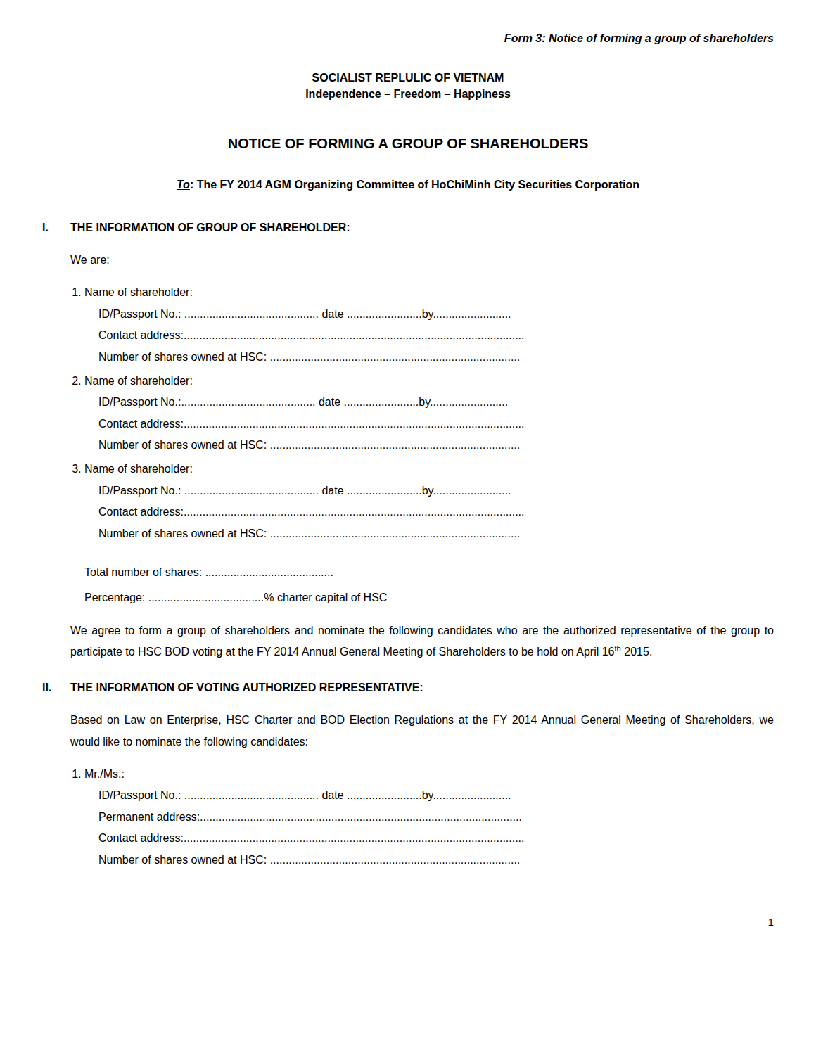Form 3: Notice of forming a group of shareholders
SOCIALIST REPLULIC OF VIETNAM
Independence – Freedom – Happiness
NOTICE OF FORMING A GROUP OF SHAREHOLDERS
To: The FY 2014 AGM Organizing Committee of HoChiMinh City Securities Corporation
I. THE INFORMATION OF GROUP OF SHAREHOLDER:
We are:
Name of shareholder:
ID/Passport No.: ........................................... date ........................by.........................
Contact address:.............................................................................................................
Number of shares owned at HSC: ................................................................................
Name of shareholder:
ID/Passport No.:........................................... date ........................by.........................
Contact address:.............................................................................................................
Number of shares owned at HSC: ................................................................................
Name of shareholder:
ID/Passport No.: ........................................... date ........................by.........................
Contact address:.............................................................................................................
Number of shares owned at HSC: ................................................................................
Total number of shares: .........................................
Percentage: .....................................% charter capital of HSC
We agree to form a group of shareholders and nominate the following candidates who are the authorized representative of the group to participate to HSC BOD voting at the FY 2014 Annual General Meeting of Shareholders to be hold on April 16th 2015.
II. THE INFORMATION OF VOTING AUTHORIZED REPRESENTATIVE:
Based on Law on Enterprise, HSC Charter and BOD Election Regulations at the FY 2014 Annual General Meeting of Shareholders, we would like to nominate the following candidates:
Mr./Ms.:
ID/Passport No.: ........................................... date ........................by.........................
Permanent address:.......................................................................................................
Contact address:.............................................................................................................
Number of shares owned at HSC: ................................................................................
1